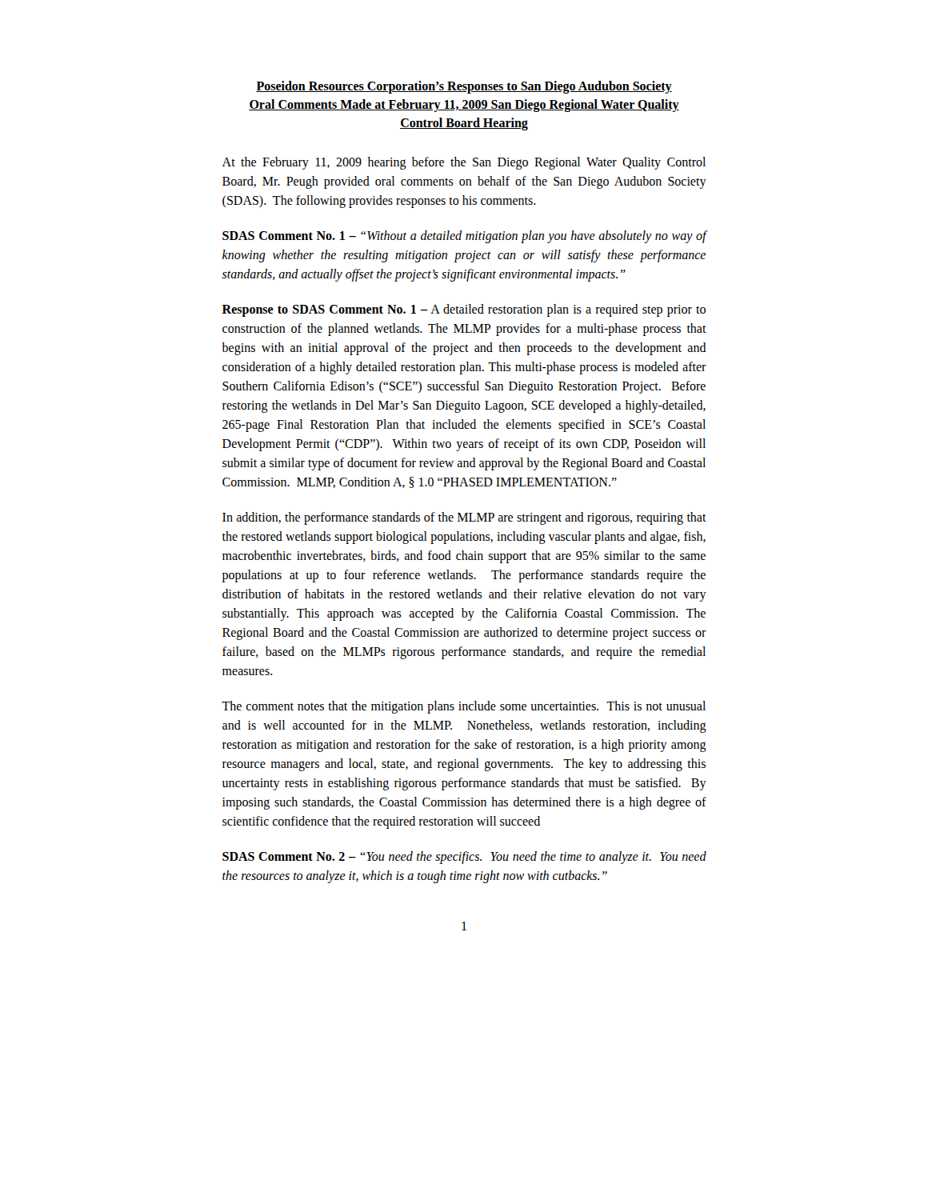Poseidon Resources Corporation’s Responses to San Diego Audubon Society Oral Comments Made at February 11, 2009 San Diego Regional Water Quality Control Board Hearing
At the February 11, 2009 hearing before the San Diego Regional Water Quality Control Board, Mr. Peugh provided oral comments on behalf of the San Diego Audubon Society (SDAS). The following provides responses to his comments.
SDAS Comment No. 1 – “Without a detailed mitigation plan you have absolutely no way of knowing whether the resulting mitigation project can or will satisfy these performance standards, and actually offset the project’s significant environmental impacts.”
Response to SDAS Comment No. 1 – A detailed restoration plan is a required step prior to construction of the planned wetlands. The MLMP provides for a multi-phase process that begins with an initial approval of the project and then proceeds to the development and consideration of a highly detailed restoration plan. This multi-phase process is modeled after Southern California Edison’s (“SCE”) successful San Dieguito Restoration Project. Before restoring the wetlands in Del Mar’s San Dieguito Lagoon, SCE developed a highly-detailed, 265-page Final Restoration Plan that included the elements specified in SCE’s Coastal Development Permit (“CDP”). Within two years of receipt of its own CDP, Poseidon will submit a similar type of document for review and approval by the Regional Board and Coastal Commission. MLMP, Condition A, § 1.0 “PHASED IMPLEMENTATION.”
In addition, the performance standards of the MLMP are stringent and rigorous, requiring that the restored wetlands support biological populations, including vascular plants and algae, fish, macrobenthic invertebrates, birds, and food chain support that are 95% similar to the same populations at up to four reference wetlands. The performance standards require the distribution of habitats in the restored wetlands and their relative elevation do not vary substantially. This approach was accepted by the California Coastal Commission. The Regional Board and the Coastal Commission are authorized to determine project success or failure, based on the MLMPs rigorous performance standards, and require the remedial measures.
The comment notes that the mitigation plans include some uncertainties. This is not unusual and is well accounted for in the MLMP. Nonetheless, wetlands restoration, including restoration as mitigation and restoration for the sake of restoration, is a high priority among resource managers and local, state, and regional governments. The key to addressing this uncertainty rests in establishing rigorous performance standards that must be satisfied. By imposing such standards, the Coastal Commission has determined there is a high degree of scientific confidence that the required restoration will succeed
SDAS Comment No. 2 – “You need the specifics. You need the time to analyze it. You need the resources to analyze it, which is a tough time right now with cutbacks.”
1